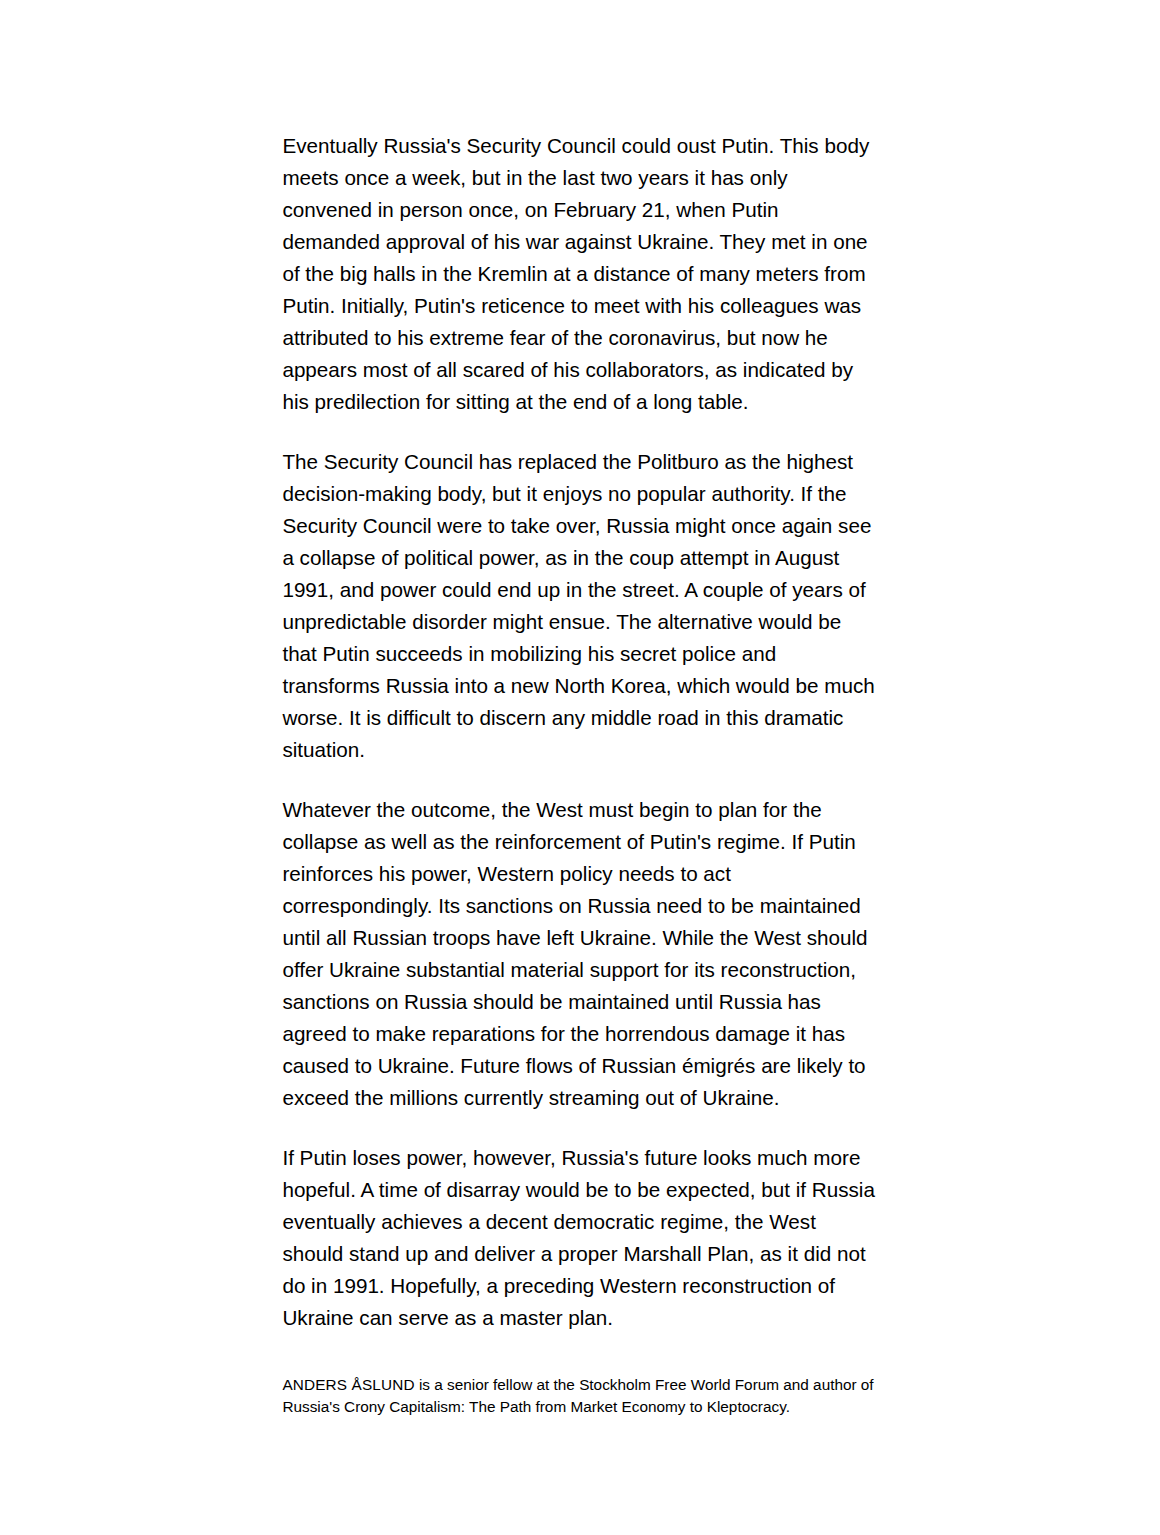Eventually Russia's Security Council could oust Putin. This body meets once a week, but in the last two years it has only convened in person once, on February 21, when Putin demanded approval of his war against Ukraine. They met in one of the big halls in the Kremlin at a distance of many meters from Putin. Initially, Putin's reticence to meet with his colleagues was attributed to his extreme fear of the coronavirus, but now he appears most of all scared of his collaborators, as indicated by his predilection for sitting at the end of a long table.
The Security Council has replaced the Politburo as the highest decision-making body, but it enjoys no popular authority. If the Security Council were to take over, Russia might once again see a collapse of political power, as in the coup attempt in August 1991, and power could end up in the street. A couple of years of unpredictable disorder might ensue. The alternative would be that Putin succeeds in mobilizing his secret police and transforms Russia into a new North Korea, which would be much worse. It is difficult to discern any middle road in this dramatic situation.
Whatever the outcome, the West must begin to plan for the collapse as well as the reinforcement of Putin's regime. If Putin reinforces his power, Western policy needs to act correspondingly. Its sanctions on Russia need to be maintained until all Russian troops have left Ukraine. While the West should offer Ukraine substantial material support for its reconstruction, sanctions on Russia should be maintained until Russia has agreed to make reparations for the horrendous damage it has caused to Ukraine. Future flows of Russian émigrés are likely to exceed the millions currently streaming out of Ukraine.
If Putin loses power, however, Russia's future looks much more hopeful. A time of disarray would be to be expected, but if Russia eventually achieves a decent democratic regime, the West should stand up and deliver a proper Marshall Plan, as it did not do in 1991. Hopefully, a preceding Western reconstruction of Ukraine can serve as a master plan.
ANDERS ÅSLUND is a senior fellow at the Stockholm Free World Forum and author of Russia's Crony Capitalism: The Path from Market Economy to Kleptocracy.